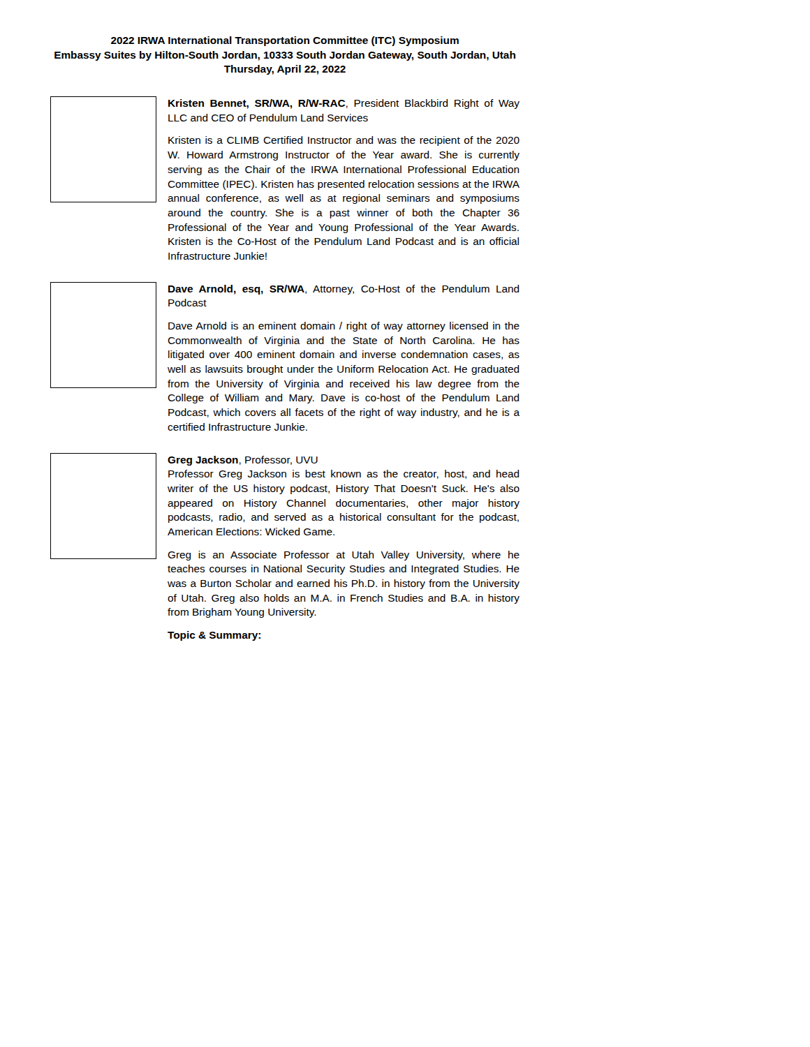2022 IRWA International Transportation Committee (ITC) Symposium
Embassy Suites by Hilton-South Jordan, 10333 South Jordan Gateway, South Jordan, Utah
Thursday, April 22, 2022
Kristen Bennet, SR/WA, R/W-RAC, President Blackbird Right of Way LLC and CEO of Pendulum Land Services
Kristen is a CLIMB Certified Instructor and was the recipient of the 2020 W. Howard Armstrong Instructor of the Year award. She is currently serving as the Chair of the IRWA International Professional Education Committee (IPEC). Kristen has presented relocation sessions at the IRWA annual conference, as well as at regional seminars and symposiums around the country. She is a past winner of both the Chapter 36 Professional of the Year and Young Professional of the Year Awards. Kristen is the Co-Host of the Pendulum Land Podcast and is an official Infrastructure Junkie!
Dave Arnold, esq, SR/WA, Attorney, Co-Host of the Pendulum Land Podcast
Dave Arnold is an eminent domain / right of way attorney licensed in the Commonwealth of Virginia and the State of North Carolina. He has litigated over 400 eminent domain and inverse condemnation cases, as well as lawsuits brought under the Uniform Relocation Act. He graduated from the University of Virginia and received his law degree from the College of William and Mary. Dave is co-host of the Pendulum Land Podcast, which covers all facets of the right of way industry, and he is a certified Infrastructure Junkie.
Greg Jackson, Professor, UVU
Professor Greg Jackson is best known as the creator, host, and head writer of the US history podcast, History That Doesn't Suck. He's also appeared on History Channel documentaries, other major history podcasts, radio, and served as a historical consultant for the podcast, American Elections: Wicked Game.
Greg is an Associate Professor at Utah Valley University, where he teaches courses in National Security Studies and Integrated Studies. He was a Burton Scholar and earned his Ph.D. in history from the University of Utah. Greg also holds an M.A. in French Studies and B.A. in history from Brigham Young University.
Topic & Summary: